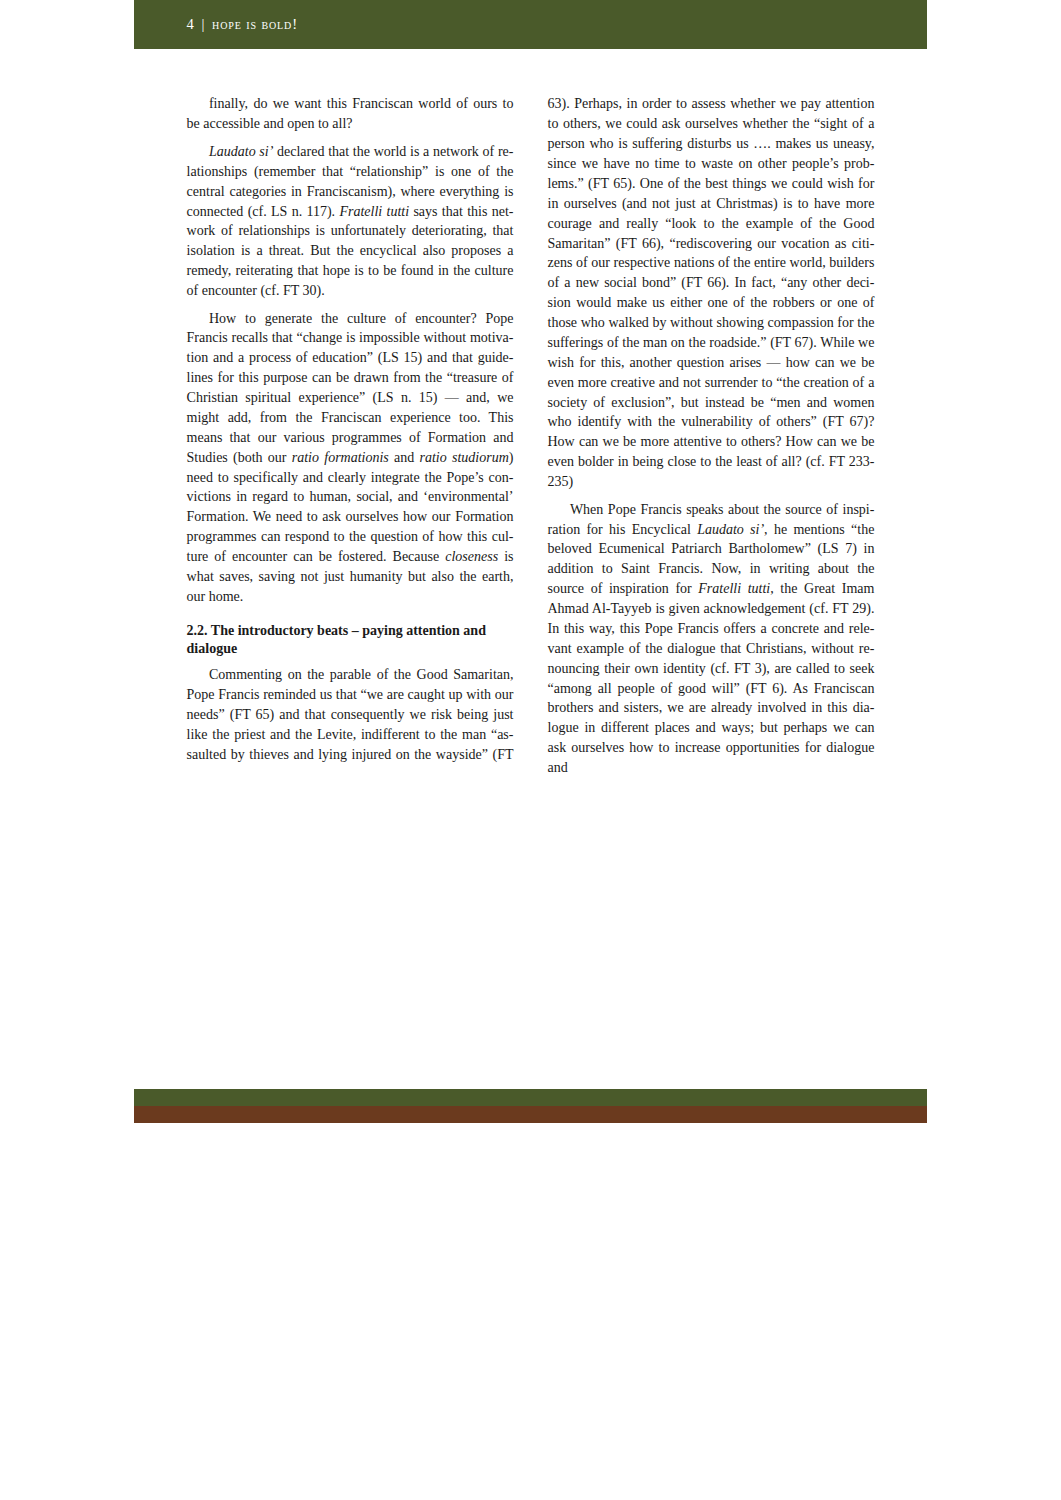4|Hope is bold!
finally, do we want this Franciscan world of ours to be accessible and open to all?
Laudato si’ declared that the world is a network of relationships (remember that “relationship” is one of the central categories in Franciscanism), where everything is connected (cf. LS n. 117). Fratelli tutti says that this network of relationships is unfortunately deteriorating, that isolation is a threat. But the encyclical also proposes a remedy, reiterating that hope is to be found in the culture of encounter (cf. FT 30).
How to generate the culture of encounter? Pope Francis recalls that “change is impossible without motivation and a process of education” (LS 15) and that guidelines for this purpose can be drawn from the “treasure of Christian spiritual experience” (LS n. 15) — and, we might add, from the Franciscan experience too. This means that our various programmes of Formation and Studies (both our ratio formationis and ratio studiorum) need to specifically and clearly integrate the Pope’s convictions in regard to human, social, and ‘environmental’ Formation. We need to ask ourselves how our Formation programmes can respond to the question of how this culture of encounter can be fostered. Because closeness is what saves, saving not just humanity but also the earth, our home.
2.2. The introductory beats – paying attention and dialogue
Commenting on the parable of the Good Samaritan, Pope Francis reminded us that “we are caught up with our needs” (FT 65) and that consequently we risk being just like the priest and the Levite, indifferent to the man “assaulted by thieves and lying injured on the wayside” (FT 63). Perhaps, in order to assess whether we pay attention to others, we could ask ourselves whether the “sight of a person who is suffering disturbs us …. makes us uneasy, since we have no time to waste on other people’s problems.” (FT 65). One of the best things we could wish for in ourselves (and not just at Christmas) is to have more courage and really “look to the example of the Good Samaritan” (FT 66), “rediscovering our vocation as citizens of our respective nations of the entire world, builders of a new social bond” (FT 66). In fact, “any other decision would make us either one of the robbers or one of those who walked by without showing compassion for the sufferings of the man on the roadside.” (FT 67). While we wish for this, another question arises — how can we be even more creative and not surrender to “the creation of a society of exclusion”, but instead be “men and women who identify with the vulnerability of others” (FT 67)? How can we be more attentive to others? How can we be even bolder in being close to the least of all? (cf. FT 233-235)
When Pope Francis speaks about the source of inspiration for his Encyclical Laudato si’, he mentions “the beloved Ecumenical Patriarch Bartholomew” (LS 7) in addition to Saint Francis. Now, in writing about the source of inspiration for Fratelli tutti, the Great Imam Ahmad Al-Tayyeb is given acknowledgement (cf. FT 29). In this way, this Pope Francis offers a concrete and relevant example of the dialogue that Christians, without renouncing their own identity (cf. FT 3), are called to seek “among all people of good will” (FT 6). As Franciscan brothers and sisters, we are already involved in this dialogue in different places and ways; but perhaps we can ask ourselves how to increase opportunities for dialogue and